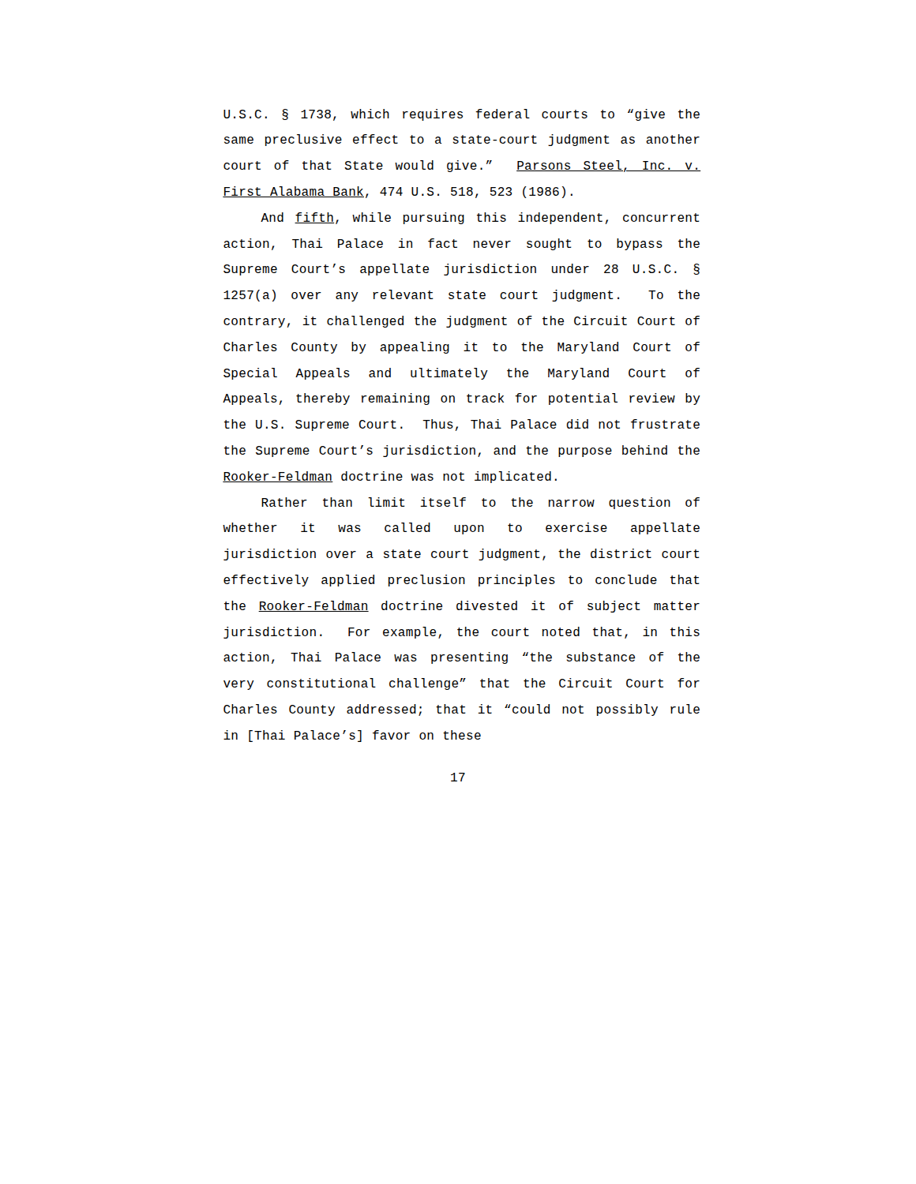U.S.C. § 1738, which requires federal courts to “give the same preclusive effect to a state-court judgment as another court of that State would give.” Parsons Steel, Inc. v. First Alabama Bank, 474 U.S. 518, 523 (1986).
And fifth, while pursuing this independent, concurrent action, Thai Palace in fact never sought to bypass the Supreme Court’s appellate jurisdiction under 28 U.S.C. § 1257(a) over any relevant state court judgment. To the contrary, it challenged the judgment of the Circuit Court of Charles County by appealing it to the Maryland Court of Special Appeals and ultimately the Maryland Court of Appeals, thereby remaining on track for potential review by the U.S. Supreme Court. Thus, Thai Palace did not frustrate the Supreme Court’s jurisdiction, and the purpose behind the Rooker-Feldman doctrine was not implicated.
Rather than limit itself to the narrow question of whether it was called upon to exercise appellate jurisdiction over a state court judgment, the district court effectively applied preclusion principles to conclude that the Rooker-Feldman doctrine divested it of subject matter jurisdiction. For example, the court noted that, in this action, Thai Palace was presenting “the substance of the very constitutional challenge” that the Circuit Court for Charles County addressed; that it “could not possibly rule in [Thai Palace’s] favor on these
17